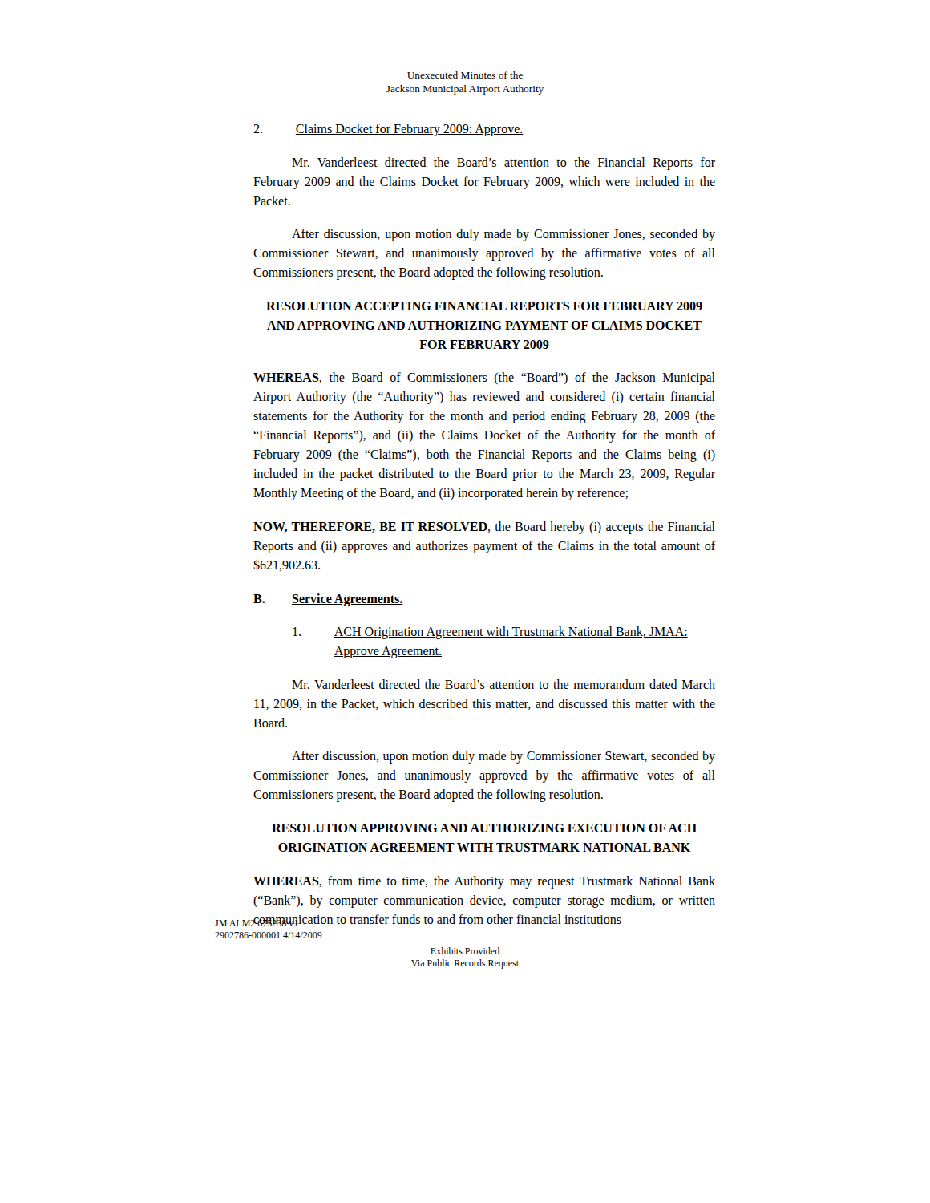Unexecuted Minutes of the
Jackson Municipal Airport Authority
2.
Claims Docket for February 2009: Approve.
Mr. Vanderleest directed the Board’s attention to the Financial Reports for February 2009 and the Claims Docket for February 2009, which were included in the Packet.
After discussion, upon motion duly made by Commissioner Jones, seconded by Commissioner Stewart, and unanimously approved by the affirmative votes of all Commissioners present, the Board adopted the following resolution.
Resolution Accepting Financial Reports for February 2009 and Approving and Authorizing Payment of Claims Docket for February 2009
WHEREAS, the Board of Commissioners (the “Board”) of the Jackson Municipal Airport Authority (the “Authority”) has reviewed and considered (i) certain financial statements for the Authority for the month and period ending February 28, 2009 (the “Financial Reports”), and (ii) the Claims Docket of the Authority for the month of February 2009 (the “Claims”), both the Financial Reports and the Claims being (i) included in the packet distributed to the Board prior to the March 23, 2009, Regular Monthly Meeting of the Board, and (ii) incorporated herein by reference;
NOW, THEREFORE, BE IT RESOLVED, the Board hereby (i) accepts the Financial Reports and (ii) approves and authorizes payment of the Claims in the total amount of $621,902.63.
B.
Service Agreements.
1.
ACH Origination Agreement with Trustmark National Bank, JMAA: Approve Agreement.
Mr. Vanderleest directed the Board’s attention to the memorandum dated March 11, 2009, in the Packet, which described this matter, and discussed this matter with the Board.
After discussion, upon motion duly made by Commissioner Stewart, seconded by Commissioner Jones, and unanimously approved by the affirmative votes of all Commissioners present, the Board adopted the following resolution.
Resolution Approving and Authorizing Execution of ACH Origination Agreement with Trustmark National Bank
WHEREAS, from time to time, the Authority may request Trustmark National Bank (“Bank”), by computer communication device, computer storage medium, or written communication to transfer funds to and from other financial institutions
JM ALM2 675238 v1
2902786-000001 4/14/2009
Exhibits Provided
Via Public Records Request